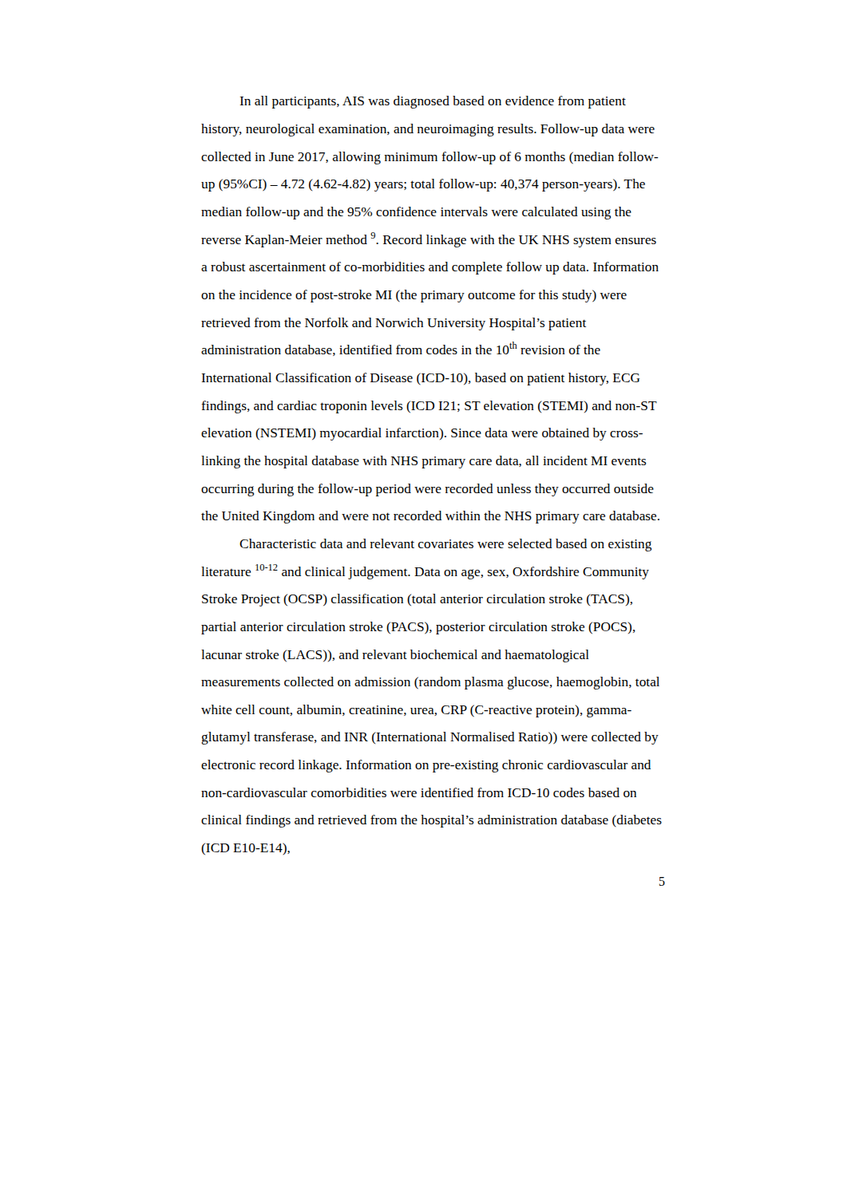In all participants, AIS was diagnosed based on evidence from patient history, neurological examination, and neuroimaging results. Follow-up data were collected in June 2017, allowing minimum follow-up of 6 months (median follow-up (95%CI) – 4.72 (4.62-4.82) years; total follow-up: 40,374 person-years). The median follow-up and the 95% confidence intervals were calculated using the reverse Kaplan-Meier method 9. Record linkage with the UK NHS system ensures a robust ascertainment of co-morbidities and complete follow up data. Information on the incidence of post-stroke MI (the primary outcome for this study) were retrieved from the Norfolk and Norwich University Hospital’s patient administration database, identified from codes in the 10th revision of the International Classification of Disease (ICD-10), based on patient history, ECG findings, and cardiac troponin levels (ICD I21; ST elevation (STEMI) and non-ST elevation (NSTEMI) myocardial infarction). Since data were obtained by cross-linking the hospital database with NHS primary care data, all incident MI events occurring during the follow-up period were recorded unless they occurred outside the United Kingdom and were not recorded within the NHS primary care database.
Characteristic data and relevant covariates were selected based on existing literature 10-12 and clinical judgement. Data on age, sex, Oxfordshire Community Stroke Project (OCSP) classification (total anterior circulation stroke (TACS), partial anterior circulation stroke (PACS), posterior circulation stroke (POCS), lacunar stroke (LACS)), and relevant biochemical and haematological measurements collected on admission (random plasma glucose, haemoglobin, total white cell count, albumin, creatinine, urea, CRP (C-reactive protein), gamma-glutamyl transferase, and INR (International Normalised Ratio)) were collected by electronic record linkage. Information on pre-existing chronic cardiovascular and non-cardiovascular comorbidities were identified from ICD-10 codes based on clinical findings and retrieved from the hospital’s administration database (diabetes (ICD E10-E14),
5